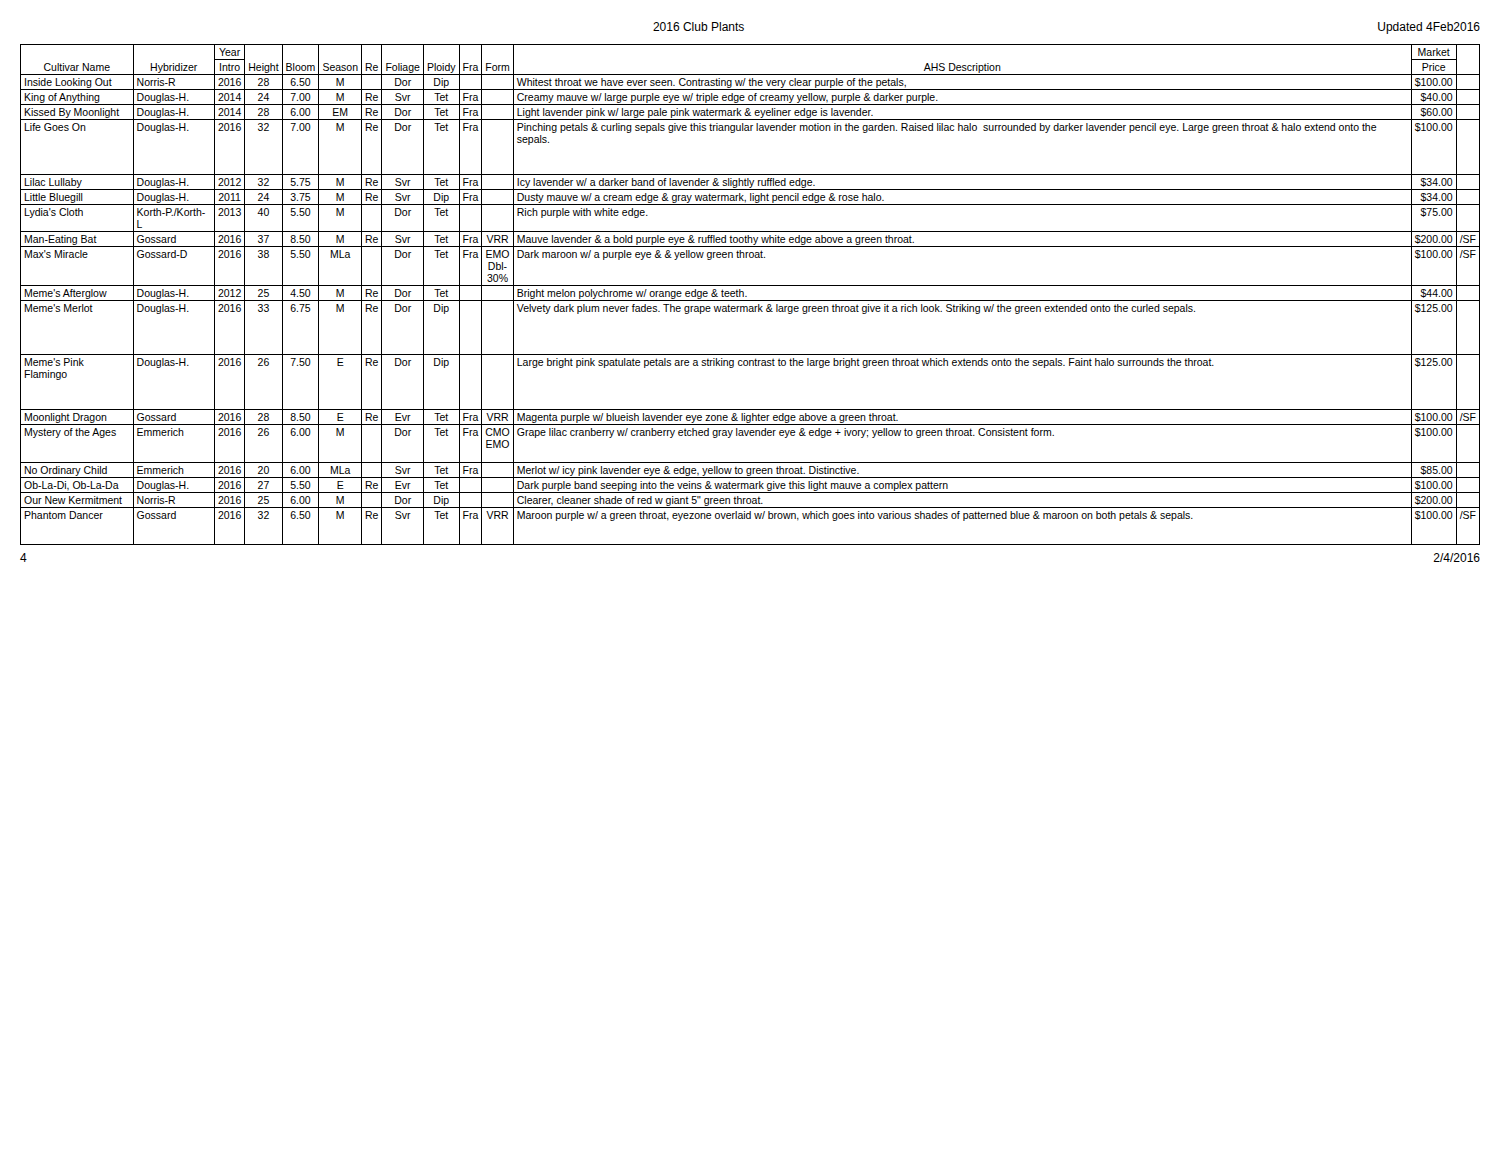2016 Club Plants
Updated 4Feb2016
| Cultivar Name | Hybridizer | Year | Height | Bloom | Season | Re | Foliage | Ploidy | Fra | Form | AHS Description | Market | |
| --- | --- | --- | --- | --- | --- | --- | --- | --- | --- | --- | --- | --- | --- |
| Intro | Price |
| Inside Looking Out | Norris-R | 2016 | 28 | 6.50 | M | | Dor | Dip | | | Whitest throat we have ever seen. Contrasting w/ the very clear purple of the petals, | $100.00 | |
| King of Anything | Douglas-H. | 2014 | 24 | 7.00 | M | Re | Svr | Tet | Fra | | Creamy mauve w/ large purple eye w/ triple edge of creamy yellow, purple & darker purple. | $40.00 | |
| Kissed By Moonlight | Douglas-H. | 2014 | 28 | 6.00 | EM | Re | Dor | Tet | Fra | | Light lavender pink w/ large pale pink watermark & eyeliner edge is lavender. | $60.00 | |
| Life Goes On | Douglas-H. | 2016 | 32 | 7.00 | M | Re | Dor | Tet | Fra | | Pinching petals & curling sepals give this triangular lavender motion in the garden. Raised lilac halo surrounded by darker lavender pencil eye. Large green throat & halo extend onto the sepals. | $100.00 | |
| Lilac Lullaby | Douglas-H. | 2012 | 32 | 5.75 | M | Re | Svr | Tet | Fra | | Icy lavender w/ a darker band of lavender & slightly ruffled edge. | $34.00 | |
| Little Bluegill | Douglas-H. | 2011 | 24 | 3.75 | M | Re | Svr | Dip | Fra | | Dusty mauve w/ a cream edge & gray watermark, light pencil edge & rose halo. | $34.00 | |
| Lydia's Cloth | Korth-P./Korth-L | 2013 | 40 | 5.50 | M | | Dor | Tet | | | Rich purple with white edge. | $75.00 | |
| Man-Eating Bat | Gossard | 2016 | 37 | 8.50 | M | Re | Svr | Tet | Fra | VRR | Mauve lavender & a bold purple eye & ruffled toothy white edge above a green throat. | $200.00 | /SF |
| Max's Miracle | Gossard-D | 2016 | 38 | 5.50 | MLa | | Dor | Tet | Fra | EMO Dbl- 30% | Dark maroon w/ a purple eye & & yellow green throat. | $100.00 | /SF |
| Meme's Afterglow | Douglas-H. | 2012 | 25 | 4.50 | M | Re | Dor | Tet | | | Bright melon polychrome w/ orange edge & teeth. | $44.00 | |
| Meme's Merlot | Douglas-H. | 2016 | 33 | 6.75 | M | Re | Dor | Dip | | | Velvety dark plum never fades. The grape watermark & large green throat give it a rich look. Striking w/ the green extended onto the curled sepals. | $125.00 | |
| Meme's Pink Flamingo | Douglas-H. | 2016 | 26 | 7.50 | E | Re | Dor | Dip | | | Large bright pink spatulate petals are a striking contrast to the large bright green throat which extends onto the sepals. Faint halo surrounds the throat. | $125.00 | |
| Moonlight Dragon | Gossard | 2016 | 28 | 8.50 | E | Re | Evr | Tet | Fra | VRR | Magenta purple w/ blueish lavender eye zone & lighter edge above a green throat. | $100.00 | /SF |
| Mystery of the Ages | Emmerich | 2016 | 26 | 6.00 | M | | Dor | Tet | Fra | CMO EMO | Grape lilac cranberry w/ cranberry etched gray lavender eye & edge + ivory; yellow to green throat. Consistent form. | $100.00 | |
| No Ordinary Child | Emmerich | 2016 | 20 | 6.00 | MLa | | Svr | Tet | Fra | | Merlot w/ icy pink lavender eye & edge, yellow to green throat. Distinctive. | $85.00 | |
| Ob-La-Di, Ob-La-Da | Douglas-H. | 2016 | 27 | 5.50 | E | Re | Evr | Tet | | | Dark purple band seeping into the veins & watermark give this light mauve a complex pattern | $100.00 | |
| Our New Kermitment | Norris-R | 2016 | 25 | 6.00 | M | | Dor | Dip | | | Clearer, cleaner shade of red w giant 5" green throat. | $200.00 | |
| Phantom Dancer | Gossard | 2016 | 32 | 6.50 | M | Re | Svr | Tet | Fra | VRR | Maroon purple w/ a green throat, eyezone overlaid w/ brown, which goes into various shades of patterned blue & maroon on both petals & sepals. | $100.00 | /SF |
4
2/4/2016